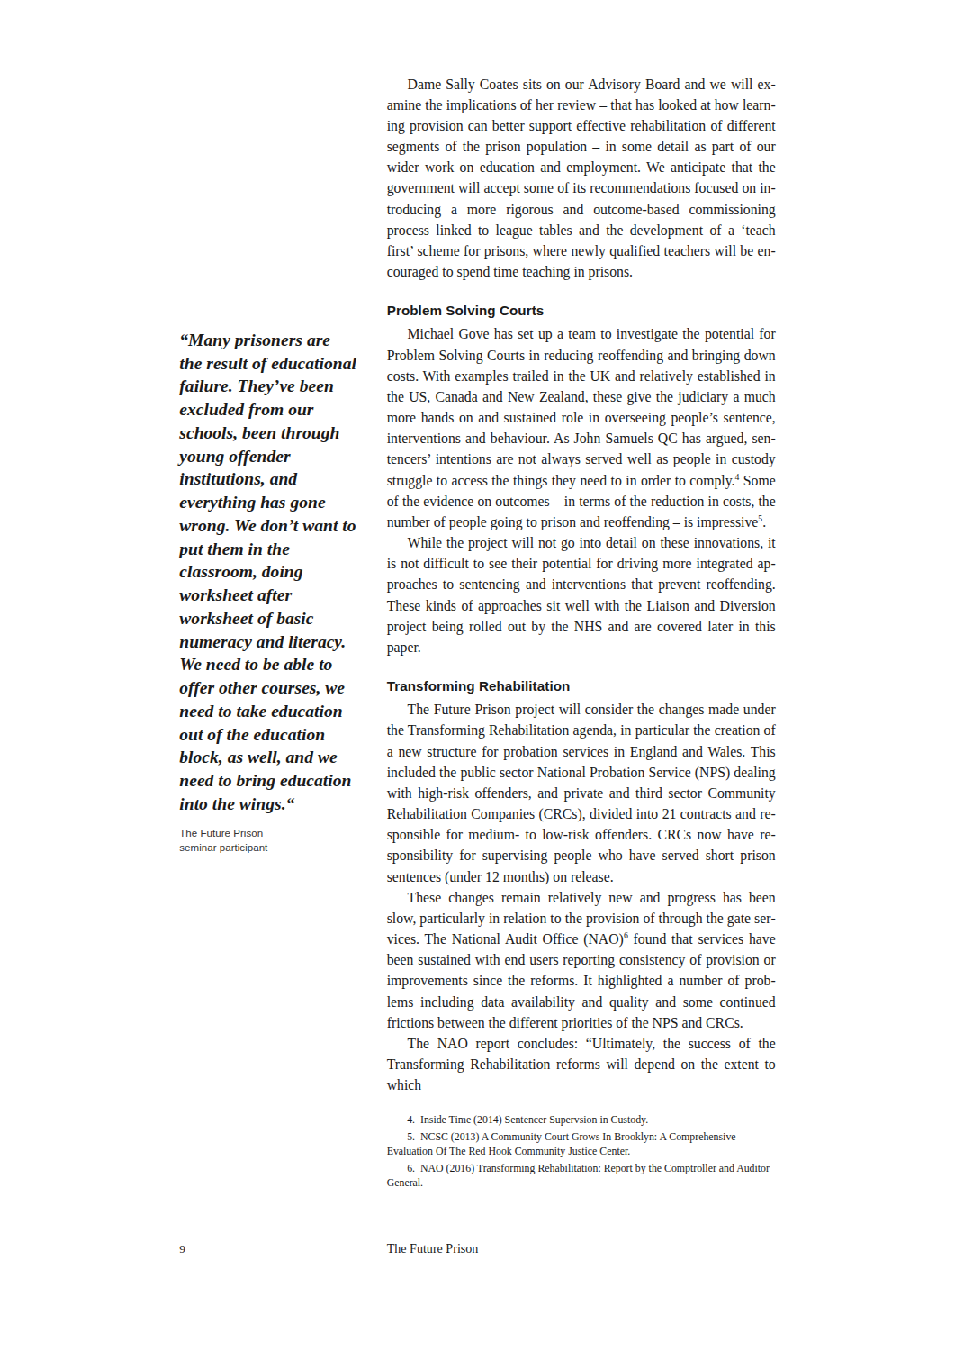“Many prisoners are the result of educational failure. They’ve been excluded from our schools, been through young offender institutions, and everything has gone wrong. We don’t want to put them in the classroom, doing worksheet after worksheet of basic numeracy and literacy. We need to be able to offer other courses, we need to take education out of the education block, as well, and we need to bring education into the wings.“
The Future Prison
seminar participant
Dame Sally Coates sits on our Advisory Board and we will examine the implications of her review – that has looked at how learning provision can better support effective rehabilitation of different segments of the prison population – in some detail as part of our wider work on education and employment. We anticipate that the government will accept some of its recommendations focused on introducing a more rigorous and outcome-based commissioning process linked to league tables and the development of a ‘teach first’ scheme for prisons, where newly qualified teachers will be encouraged to spend time teaching in prisons.
Problem Solving Courts
Michael Gove has set up a team to investigate the potential for Problem Solving Courts in reducing reoffending and bringing down costs. With examples trailed in the UK and relatively established in the US, Canada and New Zealand, these give the judiciary a much more hands on and sustained role in overseeing people’s sentence, interventions and behaviour. As John Samuels QC has argued, sentencers’ intentions are not always served well as people in custody struggle to access the things they need to in order to comply.4 Some of the evidence on outcomes – in terms of the reduction in costs, the number of people going to prison and reoffending – is impressive5.
While the project will not go into detail on these innovations, it is not difficult to see their potential for driving more integrated approaches to sentencing and interventions that prevent reoffending. These kinds of approaches sit well with the Liaison and Diversion project being rolled out by the NHS and are covered later in this paper.
Transforming Rehabilitation
The Future Prison project will consider the changes made under the Transforming Rehabilitation agenda, in particular the creation of a new structure for probation services in England and Wales. This included the public sector National Probation Service (NPS) dealing with high-risk offenders, and private and third sector Community Rehabilitation Companies (CRCs), divided into 21 contracts and responsible for medium- to low-risk offenders. CRCs now have responsibility for supervising people who have served short prison sentences (under 12 months) on release.
These changes remain relatively new and progress has been slow, particularly in relation to the provision of through the gate services. The National Audit Office (NAO)6 found that services have been sustained with end users reporting consistency of provision or improvements since the reforms. It highlighted a number of problems including data availability and quality and some continued frictions between the different priorities of the NPS and CRCs.
The NAO report concludes: “Ultimately, the success of the Transforming Rehabilitation reforms will depend on the extent to which
4. Inside Time (2014) Sentencer Supervsion in Custody.
5. NCSC (2013) A Community Court Grows In Brooklyn: A Comprehensive Evaluation Of The Red Hook Community Justice Center.
6. NAO (2016) Transforming Rehabilitation: Report by the Comptroller and Auditor General.
9
The Future Prison